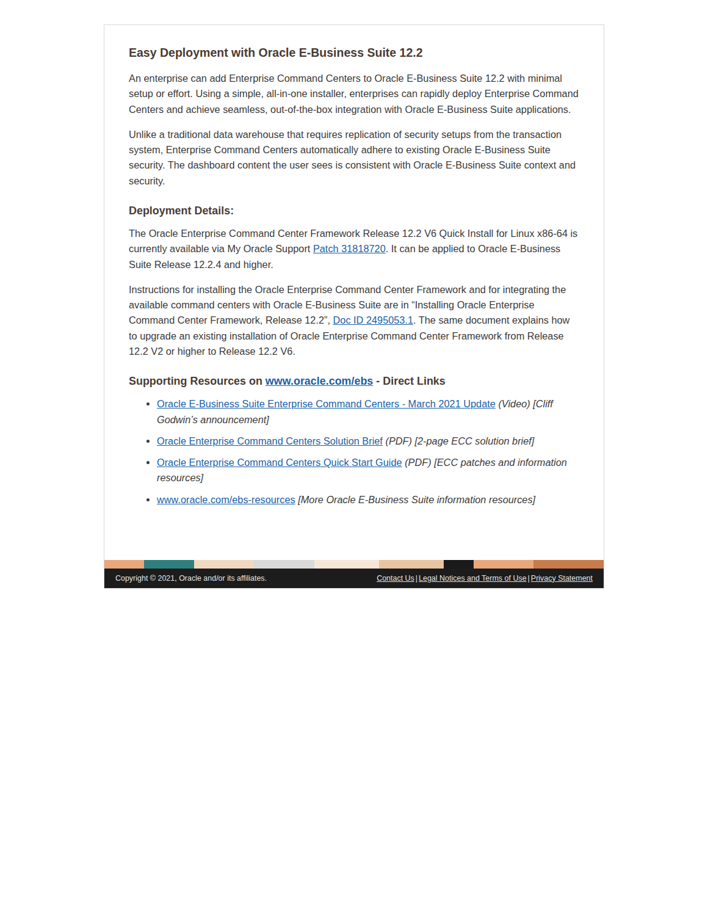Easy Deployment with Oracle E-Business Suite 12.2
An enterprise can add Enterprise Command Centers to Oracle E-Business Suite 12.2 with minimal setup or effort. Using a simple, all-in-one installer, enterprises can rapidly deploy Enterprise Command Centers and achieve seamless, out-of-the-box integration with Oracle E-Business Suite applications.
Unlike a traditional data warehouse that requires replication of security setups from the transaction system, Enterprise Command Centers automatically adhere to existing Oracle E-Business Suite security. The dashboard content the user sees is consistent with Oracle E-Business Suite context and security.
Deployment Details:
The Oracle Enterprise Command Center Framework Release 12.2 V6 Quick Install for Linux x86-64 is currently available via My Oracle Support Patch 31818720. It can be applied to Oracle E-Business Suite Release 12.2.4 and higher.
Instructions for installing the Oracle Enterprise Command Center Framework and for integrating the available command centers with Oracle E-Business Suite are in “Installing Oracle Enterprise Command Center Framework, Release 12.2”, Doc ID 2495053.1. The same document explains how to upgrade an existing installation of Oracle Enterprise Command Center Framework from Release 12.2 V2 or higher to Release 12.2 V6.
Supporting Resources on www.oracle.com/ebs - Direct Links
Oracle E-Business Suite Enterprise Command Centers - March 2021 Update (Video) [Cliff Godwin’s announcement]
Oracle Enterprise Command Centers Solution Brief (PDF) [2-page ECC solution brief]
Oracle Enterprise Command Centers Quick Start Guide (PDF) [ECC patches and information resources]
www.oracle.com/ebs-resources [More Oracle E-Business Suite information resources]
Copyright © 2021, Oracle and/or its affiliates.
Contact Us|Legal Notices and Terms of Use|Privacy Statement